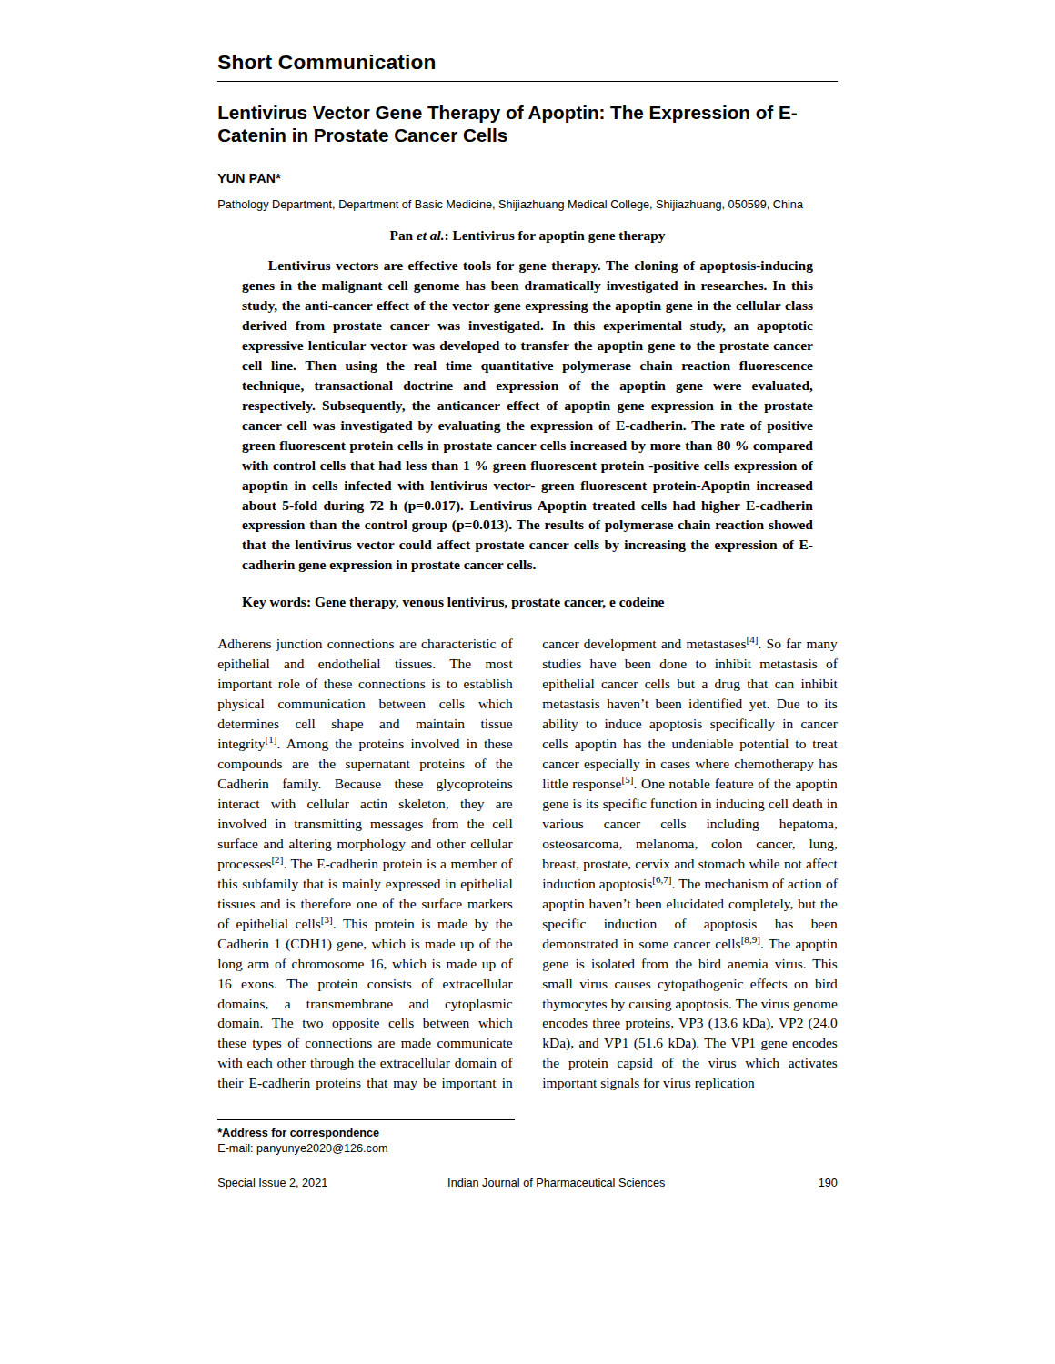Short Communication
Lentivirus Vector Gene Therapy of Apoptin: The Expression of E-Catenin in Prostate Cancer Cells
YUN PAN*
Pathology Department, Department of Basic Medicine, Shijiazhuang Medical College, Shijiazhuang, 050599, China
Pan et al.: Lentivirus for apoptin gene therapy
Lentivirus vectors are effective tools for gene therapy. The cloning of apoptosis-inducing genes in the malignant cell genome has been dramatically investigated in researches. In this study, the anti-cancer effect of the vector gene expressing the apoptin gene in the cellular class derived from prostate cancer was investigated. In this experimental study, an apoptotic expressive lenticular vector was developed to transfer the apoptin gene to the prostate cancer cell line. Then using the real time quantitative polymerase chain reaction fluorescence technique, transactional doctrine and expression of the apoptin gene were evaluated, respectively. Subsequently, the anticancer effect of apoptin gene expression in the prostate cancer cell was investigated by evaluating the expression of E-cadherin. The rate of positive green fluorescent protein cells in prostate cancer cells increased by more than 80 % compared with control cells that had less than 1 % green fluorescent protein -positive cells expression of apoptin in cells infected with lentivirus vector- green fluorescent protein-Apoptin increased about 5-fold during 72 h (p=0.017). Lentivirus Apoptin treated cells had higher E-cadherin expression than the control group (p=0.013). The results of polymerase chain reaction showed that the lentivirus vector could affect prostate cancer cells by increasing the expression of E-cadherin gene expression in prostate cancer cells.
Key words: Gene therapy, venous lentivirus, prostate cancer, e codeine
Adherens junction connections are characteristic of epithelial and endothelial tissues. The most important role of these connections is to establish physical communication between cells which determines cell shape and maintain tissue integrity[1]. Among the proteins involved in these compounds are the supernatant proteins of the Cadherin family. Because these glycoproteins interact with cellular actin skeleton, they are involved in transmitting messages from the cell surface and altering morphology and other cellular processes[2]. The E-cadherin protein is a member of this subfamily that is mainly expressed in epithelial tissues and is therefore one of the surface markers of epithelial cells[3]. This protein is made by the Cadherin 1 (CDH1) gene, which is made up of the long arm of chromosome 16, which is made up of 16 exons. The protein consists of extracellular domains, a transmembrane and cytoplasmic domain. The two opposite cells between which these types of connections are made communicate with each other through the extracellular domain of their E-cadherin proteins that may be important in cancer development and metastases[4]. So far many studies have been done to inhibit metastasis of epithelial cancer cells but a drug that can inhibit metastasis haven’t been identified yet. Due to its ability to induce apoptosis specifically in cancer cells apoptin has the undeniable potential to treat cancer especially in cases where chemotherapy has little response[5]. One notable feature of the apoptin gene is its specific function in inducing cell death in various cancer cells including hepatoma, osteosarcoma, melanoma, colon cancer, lung, breast, prostate, cervix and stomach while not affect induction apoptosis[6,7]. The mechanism of action of apoptin haven’t been elucidated completely, but the specific induction of apoptosis has been demonstrated in some cancer cells[8,9]. The apoptin gene is isolated from the bird anemia virus. This small virus causes cytopathogenic effects on bird thymocytes by causing apoptosis. The virus genome encodes three proteins, VP3 (13.6 kDa), VP2 (24.0 kDa), and VP1 (51.6 kDa). The VP1 gene encodes the protein capsid of the virus which activates important signals for virus replication
*Address for correspondence
E-mail: panyunye2020@126.com
Special Issue 2, 2021
Indian Journal of Pharmaceutical Sciences
190